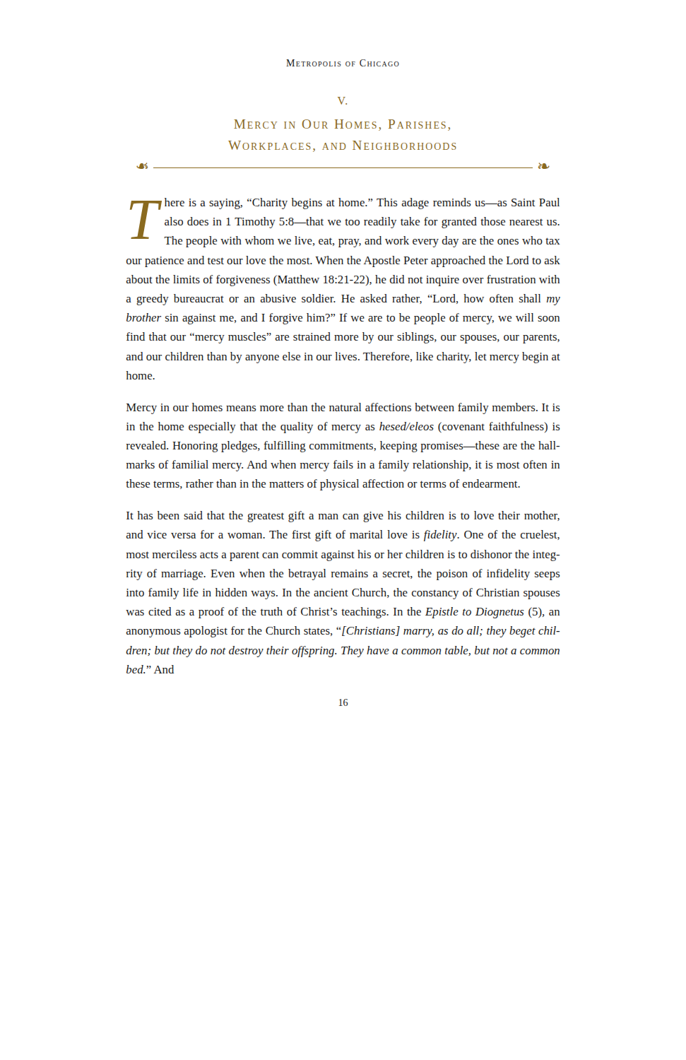Metropolis of Chicago
V.
Mercy in Our Homes, Parishes,
Workplaces, and Neighborhoods
❧ ❧
There is a saying, “Charity begins at home.” This adage reminds us—as Saint Paul also does in 1 Timothy 5:8—that we too readily take for granted those nearest us. The people with whom we live, eat, pray, and work every day are the ones who tax our patience and test our love the most. When the Apostle Peter approached the Lord to ask about the limits of forgiveness (Matthew 18:21-22), he did not inquire over frustration with a greedy bureaucrat or an abusive soldier. He asked rather, “Lord, how often shall my brother sin against me, and I forgive him?” If we are to be people of mercy, we will soon find that our “mercy muscles” are strained more by our siblings, our spouses, our parents, and our children than by anyone else in our lives. Therefore, like charity, let mercy begin at home.
Mercy in our homes means more than the natural affections between family members. It is in the home especially that the quality of mercy as hesed/eleos (covenant faithfulness) is revealed. Honoring pledges, fulfilling commitments, keeping promises—these are the hallmarks of familial mercy. And when mercy fails in a family relationship, it is most often in these terms, rather than in the matters of physical affection or terms of endearment.
It has been said that the greatest gift a man can give his children is to love their mother, and vice versa for a woman. The first gift of marital love is fidelity. One of the cruelest, most merciless acts a parent can commit against his or her children is to dishonor the integrity of marriage. Even when the betrayal remains a secret, the poison of infidelity seeps into family life in hidden ways. In the ancient Church, the constancy of Christian spouses was cited as a proof of the truth of Christ’s teachings. In the Epistle to Diognetus (5), an anonymous apologist for the Church states, “[Christians] marry, as do all; they beget children; but they do not destroy their offspring. They have a common table, but not a common bed.” And
16